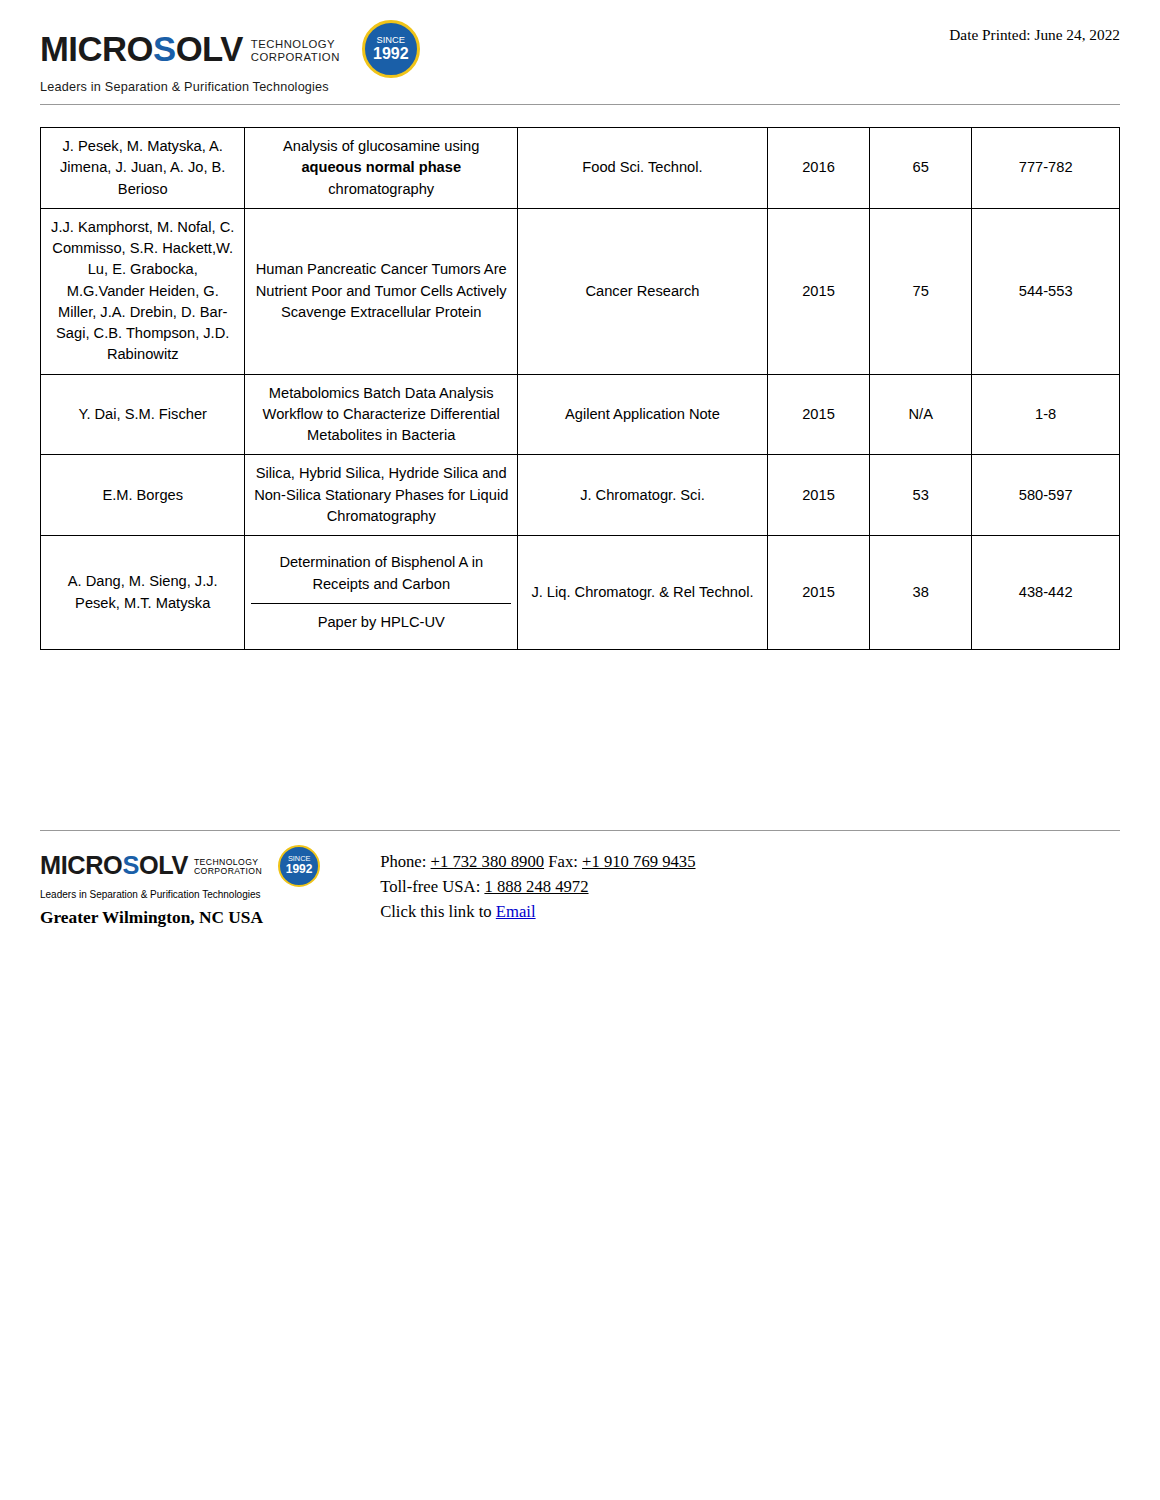MICRO SOLV
TECHNOLOGY CORPORATION
SINCE 1992
Leaders in Separation & Purification Technologies
Date Printed: June 24, 2022
| J. Pesek, M. Matyska, A. Jimena, J. Juan, A. Jo, B. Berioso | Analysis of glucosamine using aqueous normal phase chromatography | Food Sci. Technol. | 2016 | 65 | 777-782 |
| J.J. Kamphorst, M. Nofal, C. Commisso, S.R. Hackett,W. Lu, E. Grabocka, M.G.Vander Heiden, G. Miller, J.A. Drebin, D. Bar-Sagi, C.B. Thompson, J.D. Rabinowitz | Human Pancreatic Cancer Tumors Are Nutrient Poor and Tumor Cells Actively Scavenge Extracellular Protein | Cancer Research | 2015 | 75 | 544-553 |
| Y. Dai, S.M. Fischer | Metabolomics Batch Data Analysis Workflow to Characterize Differential Metabolites in Bacteria | Agilent Application Note | 2015 | N/A | 1-8 |
| E.M. Borges | Silica, Hybrid Silica, Hydride Silica and Non-Silica Stationary Phases for Liquid Chromatography | J. Chromatogr. Sci. | 2015 | 53 | 580-597 |
| A. Dang, M. Sieng, J.J. Pesek, M.T. Matyska | / Determination of Bisphenol A in Receipts and Carbon / / Paper by HPLC-UV / | J. Liq. Chromatogr. & Rel Technol. | 2015 | 38 | 438-442 |
MICRO SOLV
TECHNOLOGY CORPORATION
SINCE 1992
Leaders in Separation & Purification Technologies
Greater Wilmington, NC USA
Phone: +1 732 380 8900 Fax: +1 910 769 9435
Toll-free USA: 1 888 248 4972
Click this link to Email